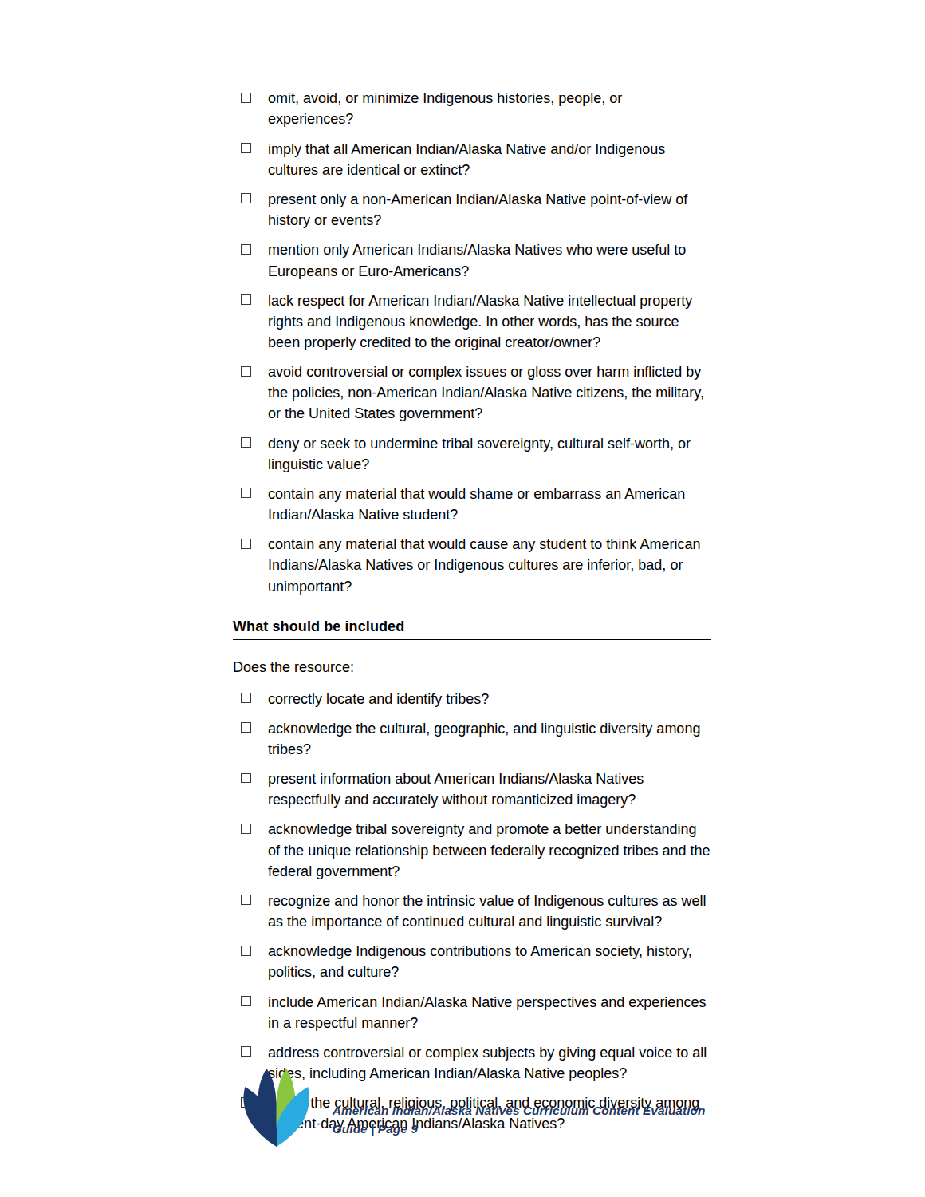omit, avoid, or minimize Indigenous histories, people, or experiences?
imply that all American Indian/Alaska Native and/or Indigenous cultures are identical or extinct?
present only a non-American Indian/Alaska Native point-of-view of history or events?
mention only American Indians/Alaska Natives who were useful to Europeans or Euro-Americans?
lack respect for American Indian/Alaska Native intellectual property rights and Indigenous knowledge. In other words, has the source been properly credited to the original creator/owner?
avoid controversial or complex issues or gloss over harm inflicted by the policies, non-American Indian/Alaska Native citizens, the military, or the United States government?
deny or seek to undermine tribal sovereignty, cultural self-worth, or linguistic value?
contain any material that would shame or embarrass an American Indian/Alaska Native student?
contain any material that would cause any student to think American Indians/Alaska Natives or Indigenous cultures are inferior, bad, or unimportant?
What should be included
Does the resource:
correctly locate and identify tribes?
acknowledge the cultural, geographic, and linguistic diversity among tribes?
present information about American Indians/Alaska Natives respectfully and accurately without romanticized imagery?
acknowledge tribal sovereignty and promote a better understanding of the unique relationship between federally recognized tribes and the federal government?
recognize and honor the intrinsic value of Indigenous cultures as well as the importance of continued cultural and linguistic survival?
acknowledge Indigenous contributions to American society, history, politics, and culture?
include American Indian/Alaska Native perspectives and experiences in a respectful manner?
address controversial or complex subjects by giving equal voice to all sides, including American Indian/Alaska Native peoples?
depict the cultural, religious, political, and economic diversity among present-day American Indians/Alaska Natives?
American Indian/Alaska Natives Curriculum Content Evaluation Guide | Page 9